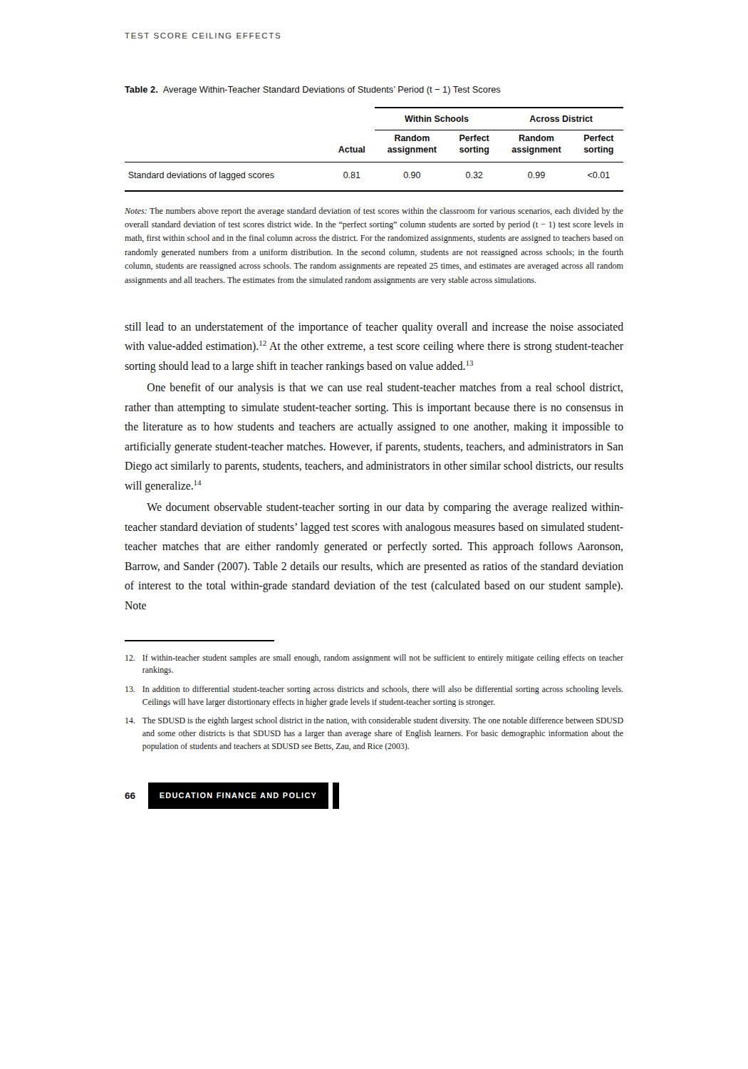Test Score Ceiling Effects
Table 2. Average Within-Teacher Standard Deviations of Students’ Period (t − 1) Test Scores
| | | Within Schools | Across District |
| --- | --- | --- | --- |
| | Actual | Random assignment | Perfect sorting | Random assignment | Perfect sorting |
| Standard deviations of lagged scores | 0.81 | 0.90 | 0.32 | 0.99 | <0.01 |
Notes: The numbers above report the average standard deviation of test scores within the classroom for various scenarios, each divided by the overall standard deviation of test scores district wide. In the “perfect sorting” column students are sorted by period (t − 1) test score levels in math, first within school and in the final column across the district. For the randomized assignments, students are assigned to teachers based on randomly generated numbers from a uniform distribution. In the second column, students are not reassigned across schools; in the fourth column, students are reassigned across schools. The random assignments are repeated 25 times, and estimates are averaged across all random assignments and all teachers. The estimates from the simulated random assignments are very stable across simulations.
still lead to an understatement of the importance of teacher quality overall and increase the noise associated with value-added estimation).12 At the other extreme, a test score ceiling where there is strong student-teacher sorting should lead to a large shift in teacher rankings based on value added.13
One benefit of our analysis is that we can use real student-teacher matches from a real school district, rather than attempting to simulate student-teacher sorting. This is important because there is no consensus in the literature as to how students and teachers are actually assigned to one another, making it impossible to artificially generate student-teacher matches. However, if parents, students, teachers, and administrators in San Diego act similarly to parents, students, teachers, and administrators in other similar school districts, our results will generalize.14
We document observable student-teacher sorting in our data by comparing the average realized within-teacher standard deviation of students’ lagged test scores with analogous measures based on simulated student-teacher matches that are either randomly generated or perfectly sorted. This approach follows Aaronson, Barrow, and Sander (2007). Table 2 details our results, which are presented as ratios of the standard deviation of interest to the total within-grade standard deviation of the test (calculated based on our student sample). Note
If within-teacher student samples are small enough, random assignment will not be sufficient to entirely mitigate ceiling effects on teacher rankings.
In addition to differential student-teacher sorting across districts and schools, there will also be differential sorting across schooling levels. Ceilings will have larger distortionary effects in higher grade levels if student-teacher sorting is stronger.
The SDUSD is the eighth largest school district in the nation, with considerable student diversity. The one notable difference between SDUSD and some other districts is that SDUSD has a larger than average share of English learners. For basic demographic information about the population of students and teachers at SDUSD see Betts, Zau, and Rice (2003).
66
EDUCATION FINANCE AND POLICY